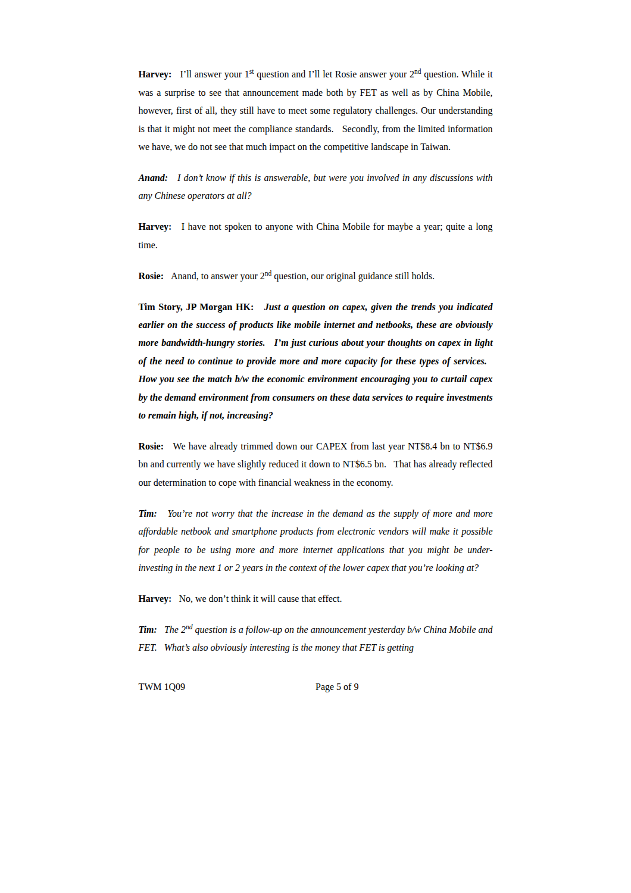Harvey: I’ll answer your 1st question and I’ll let Rosie answer your 2nd question. While it was a surprise to see that announcement made both by FET as well as by China Mobile, however, first of all, they still have to meet some regulatory challenges. Our understanding is that it might not meet the compliance standards. Secondly, from the limited information we have, we do not see that much impact on the competitive landscape in Taiwan.
Anand: I don’t know if this is answerable, but were you involved in any discussions with any Chinese operators at all?
Harvey: I have not spoken to anyone with China Mobile for maybe a year; quite a long time.
Rosie: Anand, to answer your 2nd question, our original guidance still holds.
Tim Story, JP Morgan HK: Just a question on capex, given the trends you indicated earlier on the success of products like mobile internet and netbooks, these are obviously more bandwidth-hungry stories. I’m just curious about your thoughts on capex in light of the need to continue to provide more and more capacity for these types of services. How you see the match b/w the economic environment encouraging you to curtail capex by the demand environment from consumers on these data services to require investments to remain high, if not, increasing?
Rosie: We have already trimmed down our CAPEX from last year NT$8.4 bn to NT$6.9 bn and currently we have slightly reduced it down to NT$6.5 bn. That has already reflected our determination to cope with financial weakness in the economy.
Tim: You’re not worry that the increase in the demand as the supply of more and more affordable netbook and smartphone products from electronic vendors will make it possible for people to be using more and more internet applications that you might be under-investing in the next 1 or 2 years in the context of the lower capex that you’re looking at?
Harvey: No, we don’t think it will cause that effect.
Tim: The 2nd question is a follow-up on the announcement yesterday b/w China Mobile and FET. What’s also obviously interesting is the money that FET is getting
TWM 1Q09 Page 5 of 9